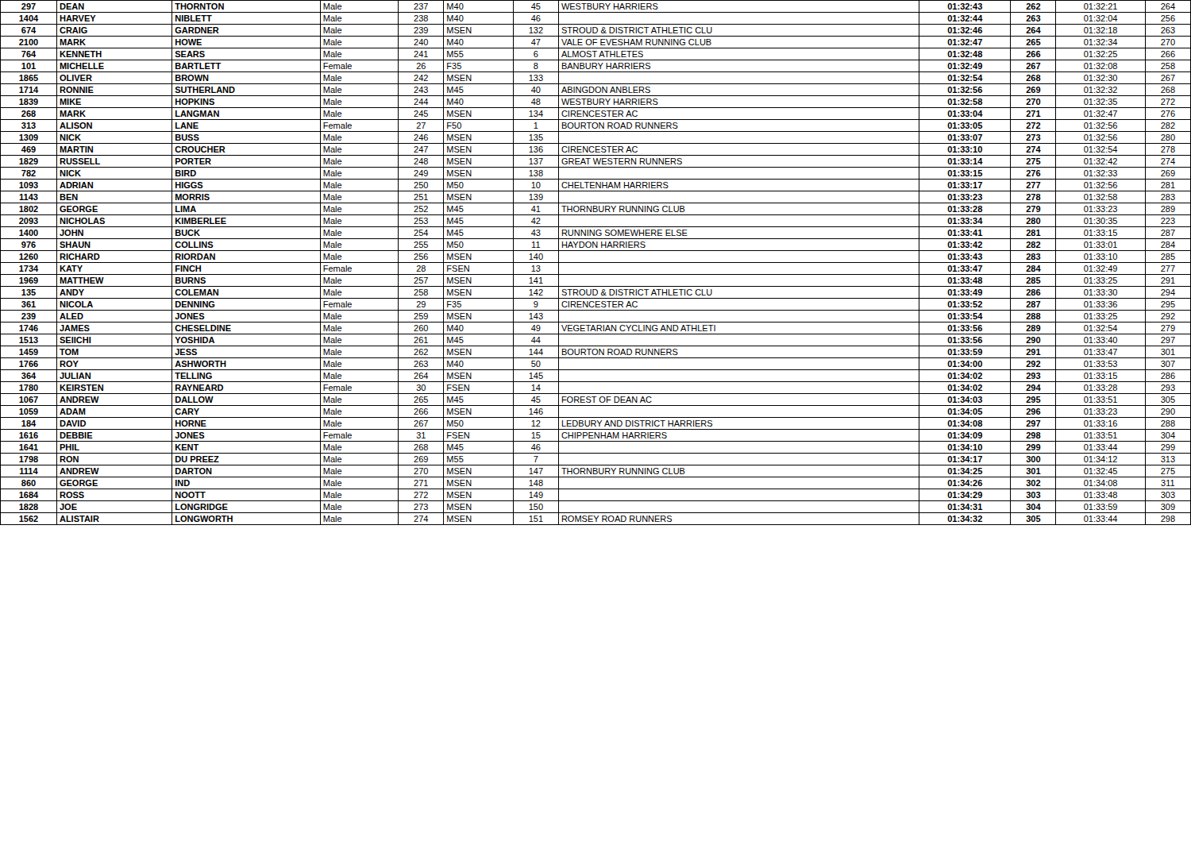| 297 | DEAN | THORNTON | Male | 237 | M40 | 45 | WESTBURY HARRIERS | 01:32:43 | 262 | 01:32:21 | 264 |
| 1404 | HARVEY | NIBLETT | Male | 238 | M40 | 46 | | 01:32:44 | 263 | 01:32:04 | 256 |
| 674 | CRAIG | GARDNER | Male | 239 | MSEN | 132 | STROUD & DISTRICT ATHLETIC CLU | 01:32:46 | 264 | 01:32:18 | 263 |
| 2100 | MARK | HOWE | Male | 240 | M40 | 47 | VALE OF EVESHAM RUNNING CLUB | 01:32:47 | 265 | 01:32:34 | 270 |
| 764 | KENNETH | SEARS | Male | 241 | M55 | 6 | ALMOST ATHLETES | 01:32:48 | 266 | 01:32:25 | 266 |
| 101 | MICHELLE | BARTLETT | Female | 26 | F35 | 8 | BANBURY HARRIERS | 01:32:49 | 267 | 01:32:08 | 258 |
| 1865 | OLIVER | BROWN | Male | 242 | MSEN | 133 | | 01:32:54 | 268 | 01:32:30 | 267 |
| 1714 | RONNIE | SUTHERLAND | Male | 243 | M45 | 40 | ABINGDON ANBLERS | 01:32:56 | 269 | 01:32:32 | 268 |
| 1839 | MIKE | HOPKINS | Male | 244 | M40 | 48 | WESTBURY HARRIERS | 01:32:58 | 270 | 01:32:35 | 272 |
| 268 | MARK | LANGMAN | Male | 245 | MSEN | 134 | CIRENCESTER AC | 01:33:04 | 271 | 01:32:47 | 276 |
| 313 | ALISON | LANE | Female | 27 | F50 | 1 | BOURTON ROAD RUNNERS | 01:33:05 | 272 | 01:32:56 | 282 |
| 1309 | NICK | BUSS | Male | 246 | MSEN | 135 | | 01:33:07 | 273 | 01:32:56 | 280 |
| 469 | MARTIN | CROUCHER | Male | 247 | MSEN | 136 | CIRENCESTER AC | 01:33:10 | 274 | 01:32:54 | 278 |
| 1829 | RUSSELL | PORTER | Male | 248 | MSEN | 137 | GREAT WESTERN RUNNERS | 01:33:14 | 275 | 01:32:42 | 274 |
| 782 | NICK | BIRD | Male | 249 | MSEN | 138 | | 01:33:15 | 276 | 01:32:33 | 269 |
| 1093 | ADRIAN | HIGGS | Male | 250 | M50 | 10 | CHELTENHAM HARRIERS | 01:33:17 | 277 | 01:32:56 | 281 |
| 1143 | BEN | MORRIS | Male | 251 | MSEN | 139 | | 01:33:23 | 278 | 01:32:58 | 283 |
| 1802 | GEORGE | LIMA | Male | 252 | M45 | 41 | THORNBURY RUNNING CLUB | 01:33:28 | 279 | 01:33:23 | 289 |
| 2093 | NICHOLAS | KIMBERLEE | Male | 253 | M45 | 42 | | 01:33:34 | 280 | 01:30:35 | 223 |
| 1400 | JOHN | BUCK | Male | 254 | M45 | 43 | RUNNING SOMEWHERE ELSE | 01:33:41 | 281 | 01:33:15 | 287 |
| 976 | SHAUN | COLLINS | Male | 255 | M50 | 11 | HAYDON HARRIERS | 01:33:42 | 282 | 01:33:01 | 284 |
| 1260 | RICHARD | RIORDAN | Male | 256 | MSEN | 140 | | 01:33:43 | 283 | 01:33:10 | 285 |
| 1734 | KATY | FINCH | Female | 28 | FSEN | 13 | | 01:33:47 | 284 | 01:32:49 | 277 |
| 1969 | MATTHEW | BURNS | Male | 257 | MSEN | 141 | | 01:33:48 | 285 | 01:33:25 | 291 |
| 135 | ANDY | COLEMAN | Male | 258 | MSEN | 142 | STROUD & DISTRICT ATHLETIC CLU | 01:33:49 | 286 | 01:33:30 | 294 |
| 361 | NICOLA | DENNING | Female | 29 | F35 | 9 | CIRENCESTER AC | 01:33:52 | 287 | 01:33:36 | 295 |
| 239 | ALED | JONES | Male | 259 | MSEN | 143 | | 01:33:54 | 288 | 01:33:25 | 292 |
| 1746 | JAMES | CHESELDINE | Male | 260 | M40 | 49 | VEGETARIAN CYCLING AND ATHLETI | 01:33:56 | 289 | 01:32:54 | 279 |
| 1513 | SEIICHI | YOSHIDA | Male | 261 | M45 | 44 | | 01:33:56 | 290 | 01:33:40 | 297 |
| 1459 | TOM | JESS | Male | 262 | MSEN | 144 | BOURTON ROAD RUNNERS | 01:33:59 | 291 | 01:33:47 | 301 |
| 1766 | ROY | ASHWORTH | Male | 263 | M40 | 50 | | 01:34:00 | 292 | 01:33:53 | 307 |
| 364 | JULIAN | TELLING | Male | 264 | MSEN | 145 | | 01:34:02 | 293 | 01:33:15 | 286 |
| 1780 | KEIRSTEN | RAYNEARD | Female | 30 | FSEN | 14 | | 01:34:02 | 294 | 01:33:28 | 293 |
| 1067 | ANDREW | DALLOW | Male | 265 | M45 | 45 | FOREST OF DEAN AC | 01:34:03 | 295 | 01:33:51 | 305 |
| 1059 | ADAM | CARY | Male | 266 | MSEN | 146 | | 01:34:05 | 296 | 01:33:23 | 290 |
| 184 | DAVID | HORNE | Male | 267 | M50 | 12 | LEDBURY AND DISTRICT HARRIERS | 01:34:08 | 297 | 01:33:16 | 288 |
| 1616 | DEBBIE | JONES | Female | 31 | FSEN | 15 | CHIPPENHAM HARRIERS | 01:34:09 | 298 | 01:33:51 | 304 |
| 1641 | PHIL | KENT | Male | 268 | M45 | 46 | | 01:34:10 | 299 | 01:33:44 | 299 |
| 1798 | RON | DU PREEZ | Male | 269 | M55 | 7 | | 01:34:17 | 300 | 01:34:12 | 313 |
| 1114 | ANDREW | DARTON | Male | 270 | MSEN | 147 | THORNBURY RUNNING CLUB | 01:34:25 | 301 | 01:32:45 | 275 |
| 860 | GEORGE | IND | Male | 271 | MSEN | 148 | | 01:34:26 | 302 | 01:34:08 | 311 |
| 1684 | ROSS | NOOTT | Male | 272 | MSEN | 149 | | 01:34:29 | 303 | 01:33:48 | 303 |
| 1828 | JOE | LONGRIDGE | Male | 273 | MSEN | 150 | | 01:34:31 | 304 | 01:33:59 | 309 |
| 1562 | ALISTAIR | LONGWORTH | Male | 274 | MSEN | 151 | ROMSEY ROAD RUNNERS | 01:34:32 | 305 | 01:33:44 | 298 |